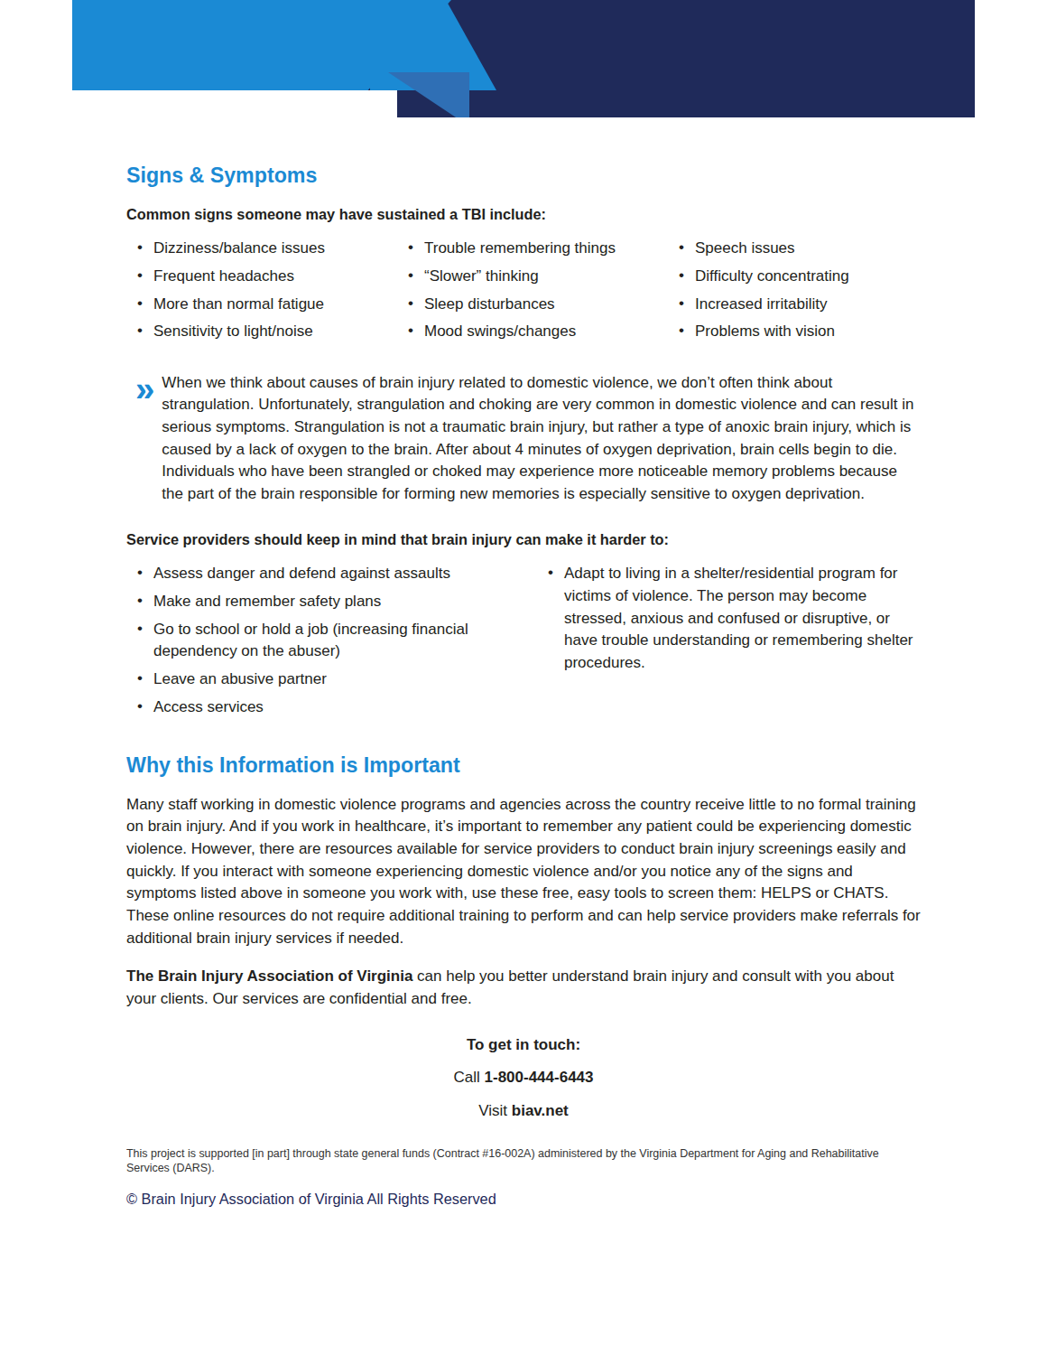Signs & Symptoms
Common signs someone may have sustained a TBI include:
Dizziness/balance issues
Frequent headaches
More than normal fatigue
Sensitivity to light/noise
Trouble remembering things
“Slower” thinking
Sleep disturbances
Mood swings/changes
Speech issues
Difficulty concentrating
Increased irritability
Problems with vision
»
When we think about causes of brain injury related to domestic violence, we don’t often think about strangulation. Unfortunately, strangulation and choking are very common in domestic violence and can result in serious symptoms. Strangulation is not a traumatic brain injury, but rather a type of anoxic brain injury, which is caused by a lack of oxygen to the brain. After about 4 minutes of oxygen deprivation, brain cells begin to die. Individuals who have been strangled or choked may experience more noticeable memory problems because the part of the brain responsible for forming new memories is especially sensitive to oxygen deprivation.
Service providers should keep in mind that brain injury can make it harder to:
Assess danger and defend against assaults
Make and remember safety plans
Go to school or hold a job (increasing financial dependency on the abuser)
Leave an abusive partner
Access services
Adapt to living in a shelter/residential program for victims of violence. The person may become stressed, anxious and confused or disruptive, or have trouble understanding or remembering shelter procedures.
Why this Information is Important
Many staff working in domestic violence programs and agencies across the country receive little to no formal training on brain injury. And if you work in healthcare, it’s important to remember any patient could be experiencing domestic violence. However, there are resources available for service providers to conduct brain injury screenings easily and quickly. If you interact with someone experiencing domestic violence and/or you notice any of the signs and symptoms listed above in someone you work with, use these free, easy tools to screen them: HELPS or CHATS. These online resources do not require additional training to perform and can help service providers make referrals for additional brain injury services if needed.
The Brain Injury Association of Virginia can help you better understand brain injury and consult with you about your clients. Our services are confidential and free.
To get in touch:
Call 1-800-444-6443
Visit biav.net
This project is supported [in part] through state general funds (Contract #16-002A) administered by the Virginia Department for Aging and Rehabilitative Services (DARS).
© Brain Injury Association of Virginia All Rights Reserved